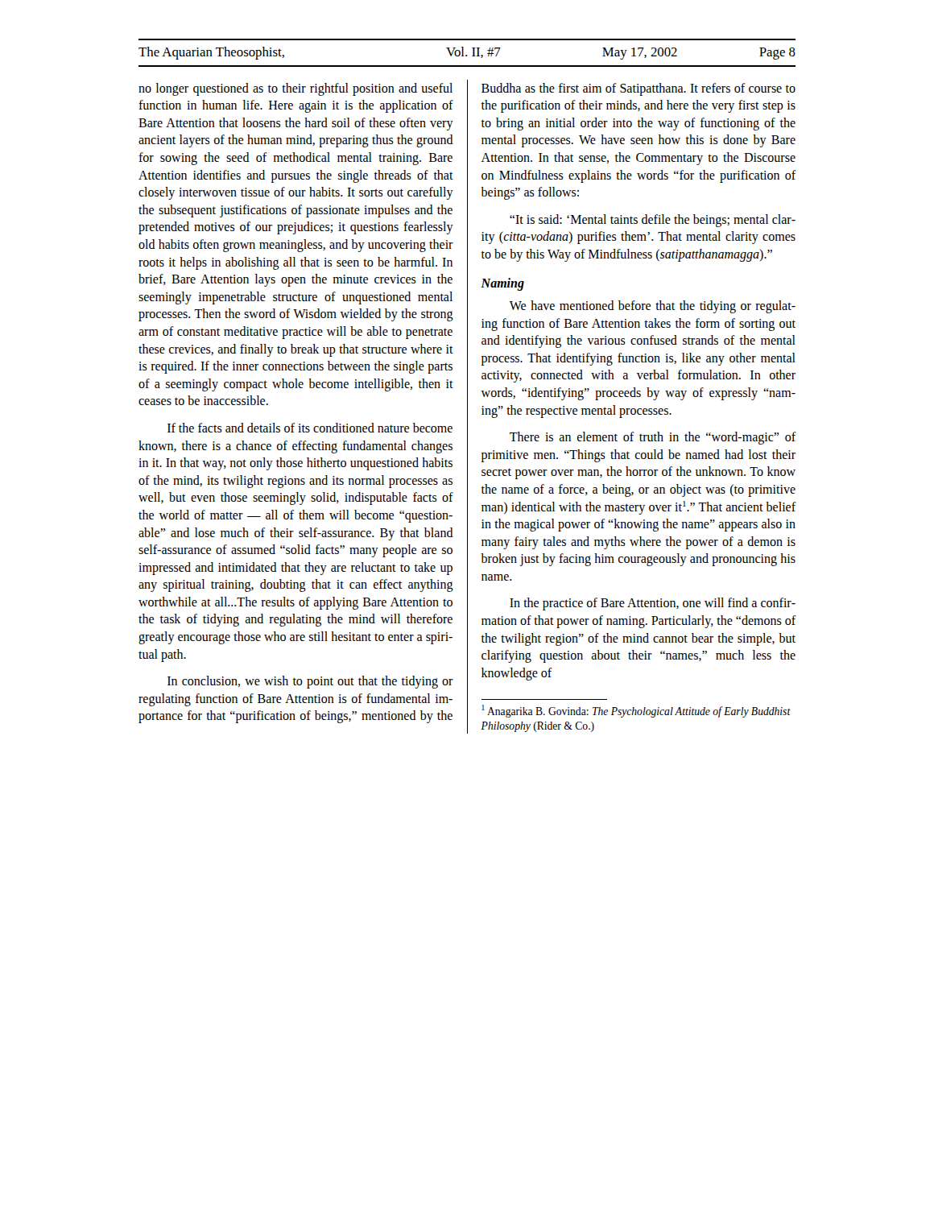| The Aquarian Theosophist, | Vol. II, #7 | May 17, 2002 | Page 8 |
no longer questioned as to their rightful position and useful function in human life. Here again it is the application of Bare Attention that loosens the hard soil of these often very ancient layers of the human mind, preparing thus the ground for sowing the seed of methodical mental training. Bare Attention identifies and pursues the single threads of that closely interwoven tissue of our habits. It sorts out carefully the subsequent justifications of passionate impulses and the pretended motives of our prejudices; it questions fearlessly old habits often grown meaningless, and by uncovering their roots it helps in abolishing all that is seen to be harmful. In brief, Bare Attention lays open the minute crevices in the seemingly impenetrable structure of unquestioned mental processes. Then the sword of Wisdom wielded by the strong arm of constant meditative practice will be able to penetrate these crevices, and finally to break up that structure where it is required. If the inner connections between the single parts of a seemingly compact whole become intelligible, then it ceases to be inaccessible.
If the facts and details of its conditioned nature become known, there is a chance of effecting fundamental changes in it. In that way, not only those hitherto unquestioned habits of the mind, its twilight regions and its normal processes as well, but even those seemingly solid, indisputable facts of the world of matter — all of them will become “questionable” and lose much of their self-assurance. By that bland self-assurance of assumed “solid facts” many people are so impressed and intimidated that they are reluctant to take up any spiritual training, doubting that it can effect anything worthwhile at all...The results of applying Bare Attention to the task of tidying and regulating the mind will therefore greatly encourage those who are still hesitant to enter a spiritual path.
In conclusion, we wish to point out that the tidying or regulating function of Bare Attention is of fundamental importance for that “purification of beings,” mentioned by the Buddha as the first aim of Satipatthana. It refers of course to the purification of their minds, and here the very first step is to bring an initial order into the way of functioning of the mental processes. We have seen how this is done by Bare Attention. In that sense, the Commentary to the Discourse on Mindfulness explains the words “for the purification of beings” as follows:
“It is said: ‘Mental taints defile the beings; mental clarity (citta-vodana) purifies them’. That mental clarity comes to be by this Way of Mindfulness (satipatthanamagga).”
Naming
We have mentioned before that the tidying or regulating function of Bare Attention takes the form of sorting out and identifying the various confused strands of the mental process. That identifying function is, like any other mental activity, connected with a verbal formulation. In other words, “identifying” proceeds by way of expressly “naming” the respective mental processes.
There is an element of truth in the “word-magic” of primitive men. “Things that could be named had lost their secret power over man, the horror of the unknown. To know the name of a force, a being, or an object was (to primitive man) identical with the mastery over it1.” That ancient belief in the magical power of “knowing the name” appears also in many fairy tales and myths where the power of a demon is broken just by facing him courageously and pronouncing his name.
In the practice of Bare Attention, one will find a confirmation of that power of naming. Particularly, the “demons of the twilight region” of the mind cannot bear the simple, but clarifying question about their “names,” much less the knowledge of
1 Anagarika B. Govinda: The Psychological Attitude of Early Buddhist Philosophy (Rider & Co.)